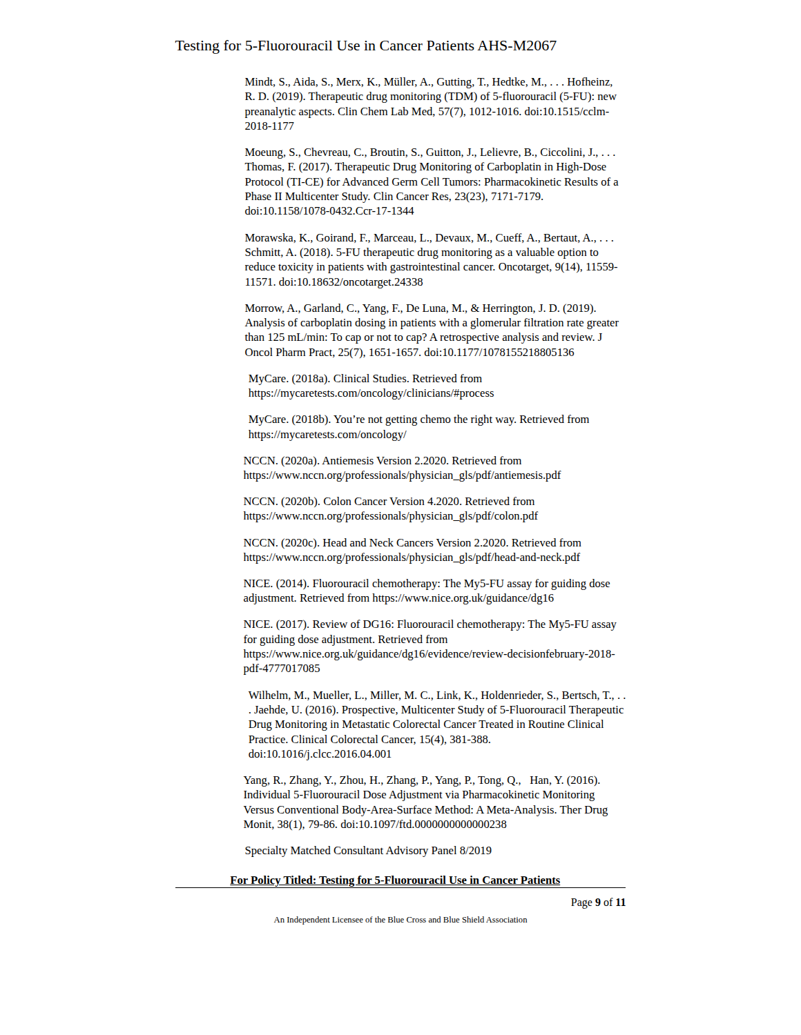Testing for 5-Fluorouracil Use in Cancer Patients AHS-M2067
Mindt, S., Aida, S., Merx, K., Müller, A., Gutting, T., Hedtke, M., . . . Hofheinz, R. D. (2019). Therapeutic drug monitoring (TDM) of 5-fluorouracil (5-FU): new preanalytic aspects. Clin Chem Lab Med, 57(7), 1012-1016. doi:10.1515/cclm-2018-1177
Moeung, S., Chevreau, C., Broutin, S., Guitton, J., Lelievre, B., Ciccolini, J., . . . Thomas, F. (2017). Therapeutic Drug Monitoring of Carboplatin in High-Dose Protocol (TI-CE) for Advanced Germ Cell Tumors: Pharmacokinetic Results of a Phase II Multicenter Study. Clin Cancer Res, 23(23), 7171-7179. doi:10.1158/1078-0432.Ccr-17-1344
Morawska, K., Goirand, F., Marceau, L., Devaux, M., Cueff, A., Bertaut, A., . . . Schmitt, A. (2018). 5-FU therapeutic drug monitoring as a valuable option to reduce toxicity in patients with gastrointestinal cancer. Oncotarget, 9(14), 11559-11571. doi:10.18632/oncotarget.24338
Morrow, A., Garland, C., Yang, F., De Luna, M., & Herrington, J. D. (2019). Analysis of carboplatin dosing in patients with a glomerular filtration rate greater than 125 mL/min: To cap or not to cap? A retrospective analysis and review. J Oncol Pharm Pract, 25(7), 1651-1657. doi:10.1177/1078155218805136
MyCare. (2018a). Clinical Studies. Retrieved from https://mycaretests.com/oncology/clinicians/#process
MyCare. (2018b). You’re not getting chemo the right way. Retrieved from https://mycaretests.com/oncology/
NCCN. (2020a). Antiemesis Version 2.2020. Retrieved from https://www.nccn.org/professionals/physician_gls/pdf/antiemesis.pdf
NCCN. (2020b). Colon Cancer Version 4.2020. Retrieved from https://www.nccn.org/professionals/physician_gls/pdf/colon.pdf
NCCN. (2020c). Head and Neck Cancers Version 2.2020. Retrieved from https://www.nccn.org/professionals/physician_gls/pdf/head-and-neck.pdf
NICE. (2014). Fluorouracil chemotherapy: The My5-FU assay for guiding dose adjustment. Retrieved from https://www.nice.org.uk/guidance/dg16
NICE. (2017). Review of DG16: Fluorouracil chemotherapy: The My5-FU assay for guiding dose adjustment. Retrieved from https://www.nice.org.uk/guidance/dg16/evidence/review-decisionfebruary-2018-pdf-4777017085
Wilhelm, M., Mueller, L., Miller, M. C., Link, K., Holdenrieder, S., Bertsch, T., . . . Jaehde, U. (2016). Prospective, Multicenter Study of 5-Fluorouracil Therapeutic Drug Monitoring in Metastatic Colorectal Cancer Treated in Routine Clinical Practice. Clinical Colorectal Cancer, 15(4), 381-388. doi:10.1016/j.clcc.2016.04.001
Yang, R., Zhang, Y., Zhou, H., Zhang, P., Yang, P., Tong, Q., Han, Y. (2016). Individual 5-Fluorouracil Dose Adjustment via Pharmacokinetic Monitoring Versus Conventional Body-Area-Surface Method: A Meta-Analysis. Ther Drug Monit, 38(1), 79-86. doi:10.1097/ftd.0000000000000238
Specialty Matched Consultant Advisory Panel 8/2019
For Policy Titled: Testing for 5-Fluorouracil Use in Cancer Patients
Page 9 of 11
An Independent Licensee of the Blue Cross and Blue Shield Association